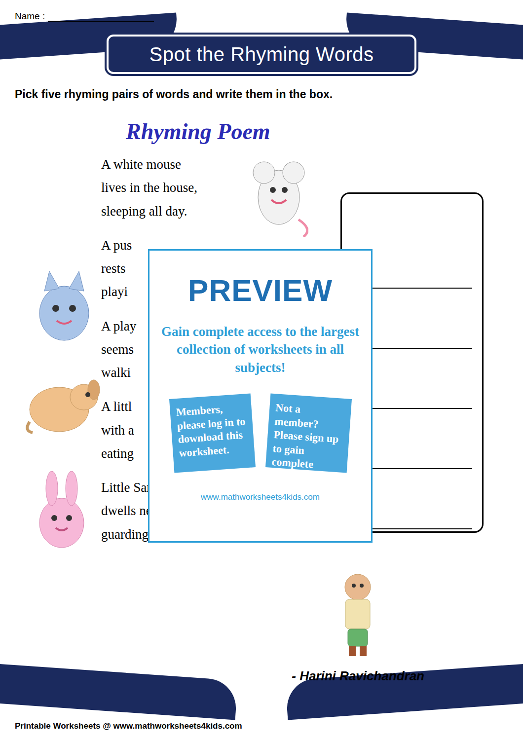Name :
Spot the Rhyming Words
Pick five rhyming pairs of words and write them in the box.
Rhyming Poem
A white mouse
lives in the house,
sleeping all day.
A pus
rests
playi
A play
seems
walki
A littl
with a
eating
Little Sam
dwells near the dam,
guarding pets every day.
- Harini Ravichandran
PREVIEW
Gain complete access to the largest collection of worksheets in all subjects!
Members, please log in to download this worksheet.
Not a member? Please sign up to gain complete access.
www.mathworksheets4kids.com
Printable Worksheets @ www.mathworksheets4kids.com